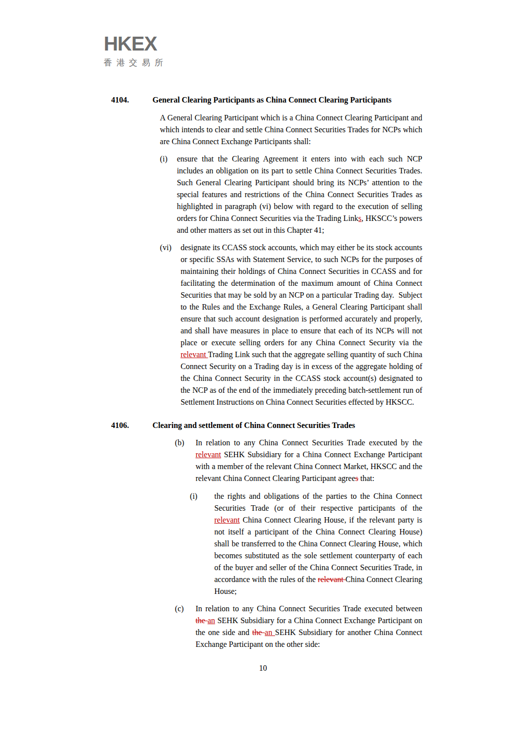HKEX
香 港 交 易 所
4104.
General Clearing Participants as China Connect Clearing Participants
A General Clearing Participant which is a China Connect Clearing Participant and which intends to clear and settle China Connect Securities Trades for NCPs which are China Connect Exchange Participants shall:
(i)
ensure that the Clearing Agreement it enters into with each such NCP includes an obligation on its part to settle China Connect Securities Trades. Such General Clearing Participant should bring its NCPs’ attention to the special features and restrictions of the China Connect Securities Trades as highlighted in paragraph (vi) below with regard to the execution of selling orders for China Connect Securities via the Trading Links, HKSCC’s powers and other matters as set out in this Chapter 41;
(vi)
designate its CCASS stock accounts, which may either be its stock accounts or specific SSAs with Statement Service, to such NCPs for the purposes of maintaining their holdings of China Connect Securities in CCASS and for facilitating the determination of the maximum amount of China Connect Securities that may be sold by an NCP on a particular Trading day. Subject to the Rules and the Exchange Rules, a General Clearing Participant shall ensure that such account designation is performed accurately and properly, and shall have measures in place to ensure that each of its NCPs will not place or execute selling orders for any China Connect Security via the relevant Trading Link such that the aggregate selling quantity of such China Connect Security on a Trading day is in excess of the aggregate holding of the China Connect Security in the CCASS stock account(s) designated to the NCP as of the end of the immediately preceding batch-settlement run of Settlement Instructions on China Connect Securities effected by HKSCC.
4106.
Clearing and settlement of China Connect Securities Trades
(b)
In relation to any China Connect Securities Trade executed by the relevant SEHK Subsidiary for a China Connect Exchange Participant with a member of the relevant China Connect Market, HKSCC and the relevant China Connect Clearing Participant agrees that:
(i)
the rights and obligations of the parties to the China Connect Securities Trade (or of their respective participants of the relevant China Connect Clearing House, if the relevant party is not itself a participant of the China Connect Clearing House) shall be transferred to the China Connect Clearing House, which becomes substituted as the sole settlement counterparty of each of the buyer and seller of the China Connect Securities Trade, in accordance with the rules of the relevant China Connect Clearing House;
(c)
In relation to any China Connect Securities Trade executed between the an SEHK Subsidiary for a China Connect Exchange Participant on the one side and the an SEHK Subsidiary for another China Connect Exchange Participant on the other side:
10